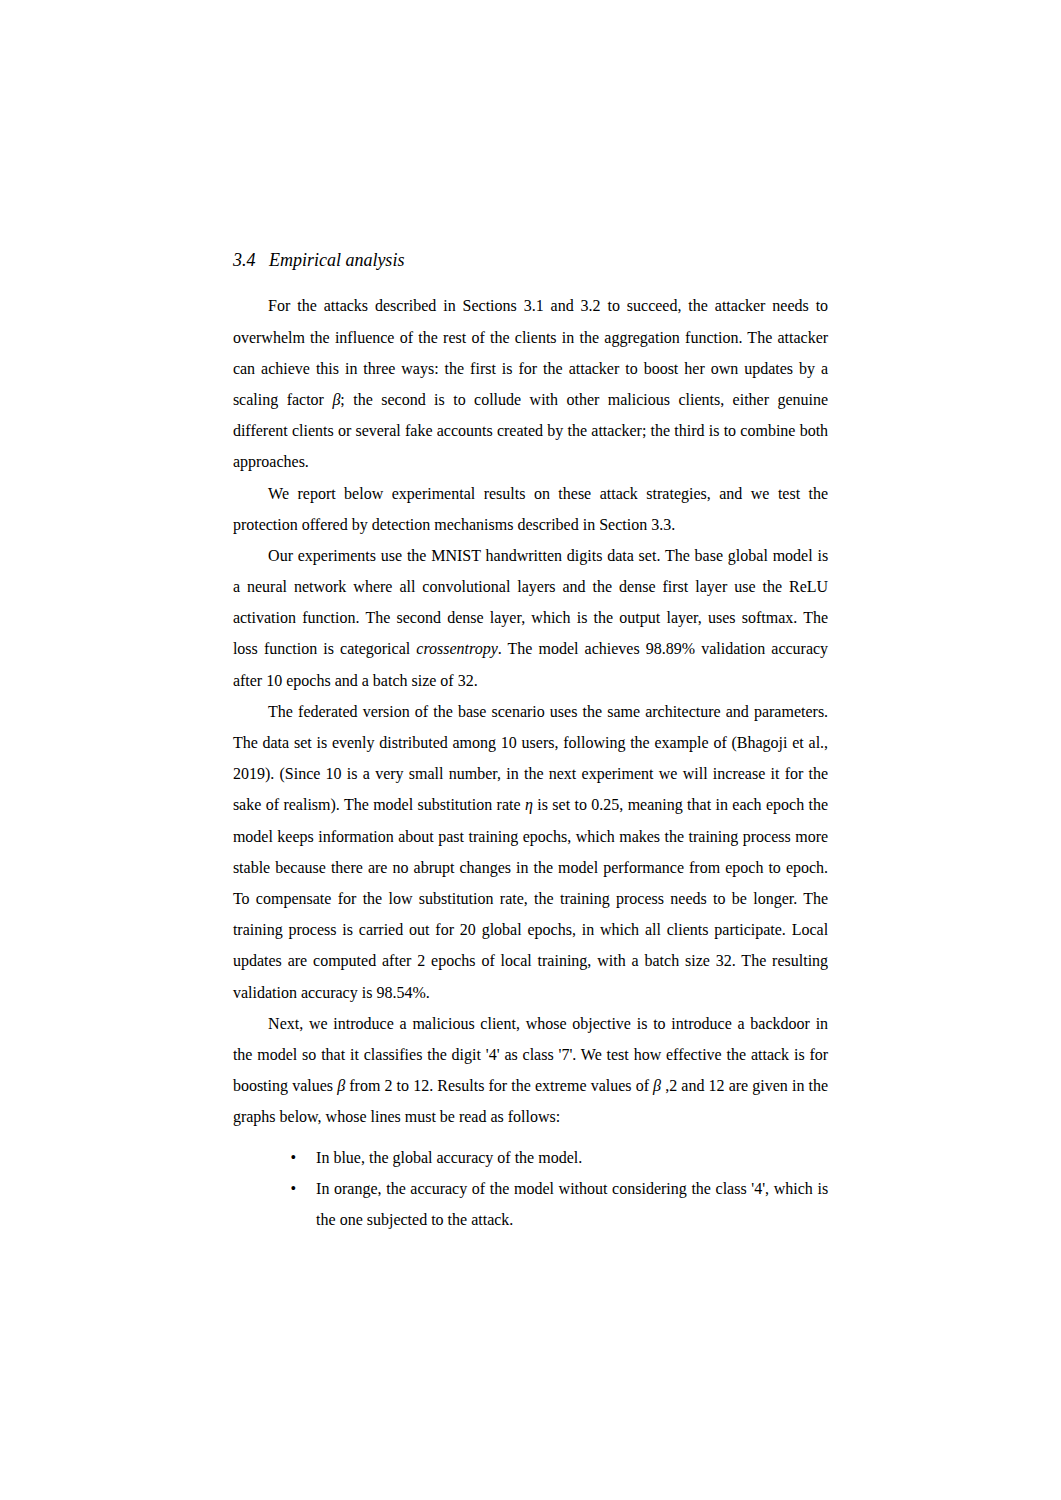3.4 Empirical analysis
For the attacks described in Sections 3.1 and 3.2 to succeed, the attacker needs to overwhelm the influence of the rest of the clients in the aggregation function. The attacker can achieve this in three ways: the first is for the attacker to boost her own updates by a scaling factor β; the second is to collude with other malicious clients, either genuine different clients or several fake accounts created by the attacker; the third is to combine both approaches.
We report below experimental results on these attack strategies, and we test the protection offered by detection mechanisms described in Section 3.3.
Our experiments use the MNIST handwritten digits data set. The base global model is a neural network where all convolutional layers and the dense first layer use the ReLU activation function. The second dense layer, which is the output layer, uses softmax. The loss function is categorical crossentropy. The model achieves 98.89% validation accuracy after 10 epochs and a batch size of 32.
The federated version of the base scenario uses the same architecture and parameters. The data set is evenly distributed among 10 users, following the example of (Bhagoji et al., 2019). (Since 10 is a very small number, in the next experiment we will increase it for the sake of realism). The model substitution rate η is set to 0.25, meaning that in each epoch the model keeps information about past training epochs, which makes the training process more stable because there are no abrupt changes in the model performance from epoch to epoch. To compensate for the low substitution rate, the training process needs to be longer. The training process is carried out for 20 global epochs, in which all clients participate. Local updates are computed after 2 epochs of local training, with a batch size 32. The resulting validation accuracy is 98.54%.
Next, we introduce a malicious client, whose objective is to introduce a backdoor in the model so that it classifies the digit '4' as class '7'. We test how effective the attack is for boosting values β from 2 to 12. Results for the extreme values of β ,2 and 12 are given in the graphs below, whose lines must be read as follows:
In blue, the global accuracy of the model.
In orange, the accuracy of the model without considering the class '4', which is the one subjected to the attack.